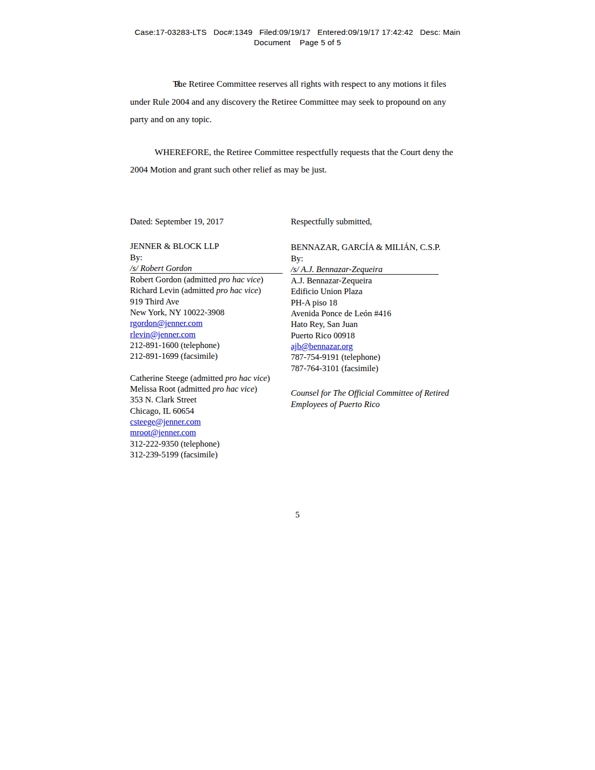Case:17-03283-LTS Doc#:1349 Filed:09/19/17 Entered:09/19/17 17:42:42 Desc: Main Document Page 5 of 5
9. The Retiree Committee reserves all rights with respect to any motions it files under Rule 2004 and any discovery the Retiree Committee may seek to propound on any party and on any topic.
WHEREFORE, the Retiree Committee respectfully requests that the Court deny the 2004 Motion and grant such other relief as may be just.
| Dated: September 19, 2017 JENNER & BLOCK LLP By: /s/ Robert Gordon Robert Gordon (admitted pro hac vice ) Richard Levin (admitted pro hac vice ) 919 Third Ave New York, NY 10022-3908 rgordon@jenner.com rlevin@jenner.com 212-891-1600 (telephone) 212-891-1699 (facsimile) Catherine Steege (admitted pro hac vice ) Melissa Root (admitted pro hac vice ) 353 N. Clark Street Chicago, IL 60654 csteege@jenner.com mroot@jenner.com 312-222-9350 (telephone) 312-239-5199 (facsimile) | Respectfully submitted, BENNAZAR, GARCÍA & MILIÁN, C.S.P. By: /s/ A.J. Bennazar-Zequeira A.J. Bennazar-Zequeira Edificio Union Plaza PH-A piso 18 Avenida Ponce de León #416 Hato Rey, San Juan Puerto Rico 00918 ajb@bennazar.org 787-754-9191 (telephone) 787-764-3101 (facsimile) Counsel for The Official Committee of Retired Employees of Puerto Rico |
5